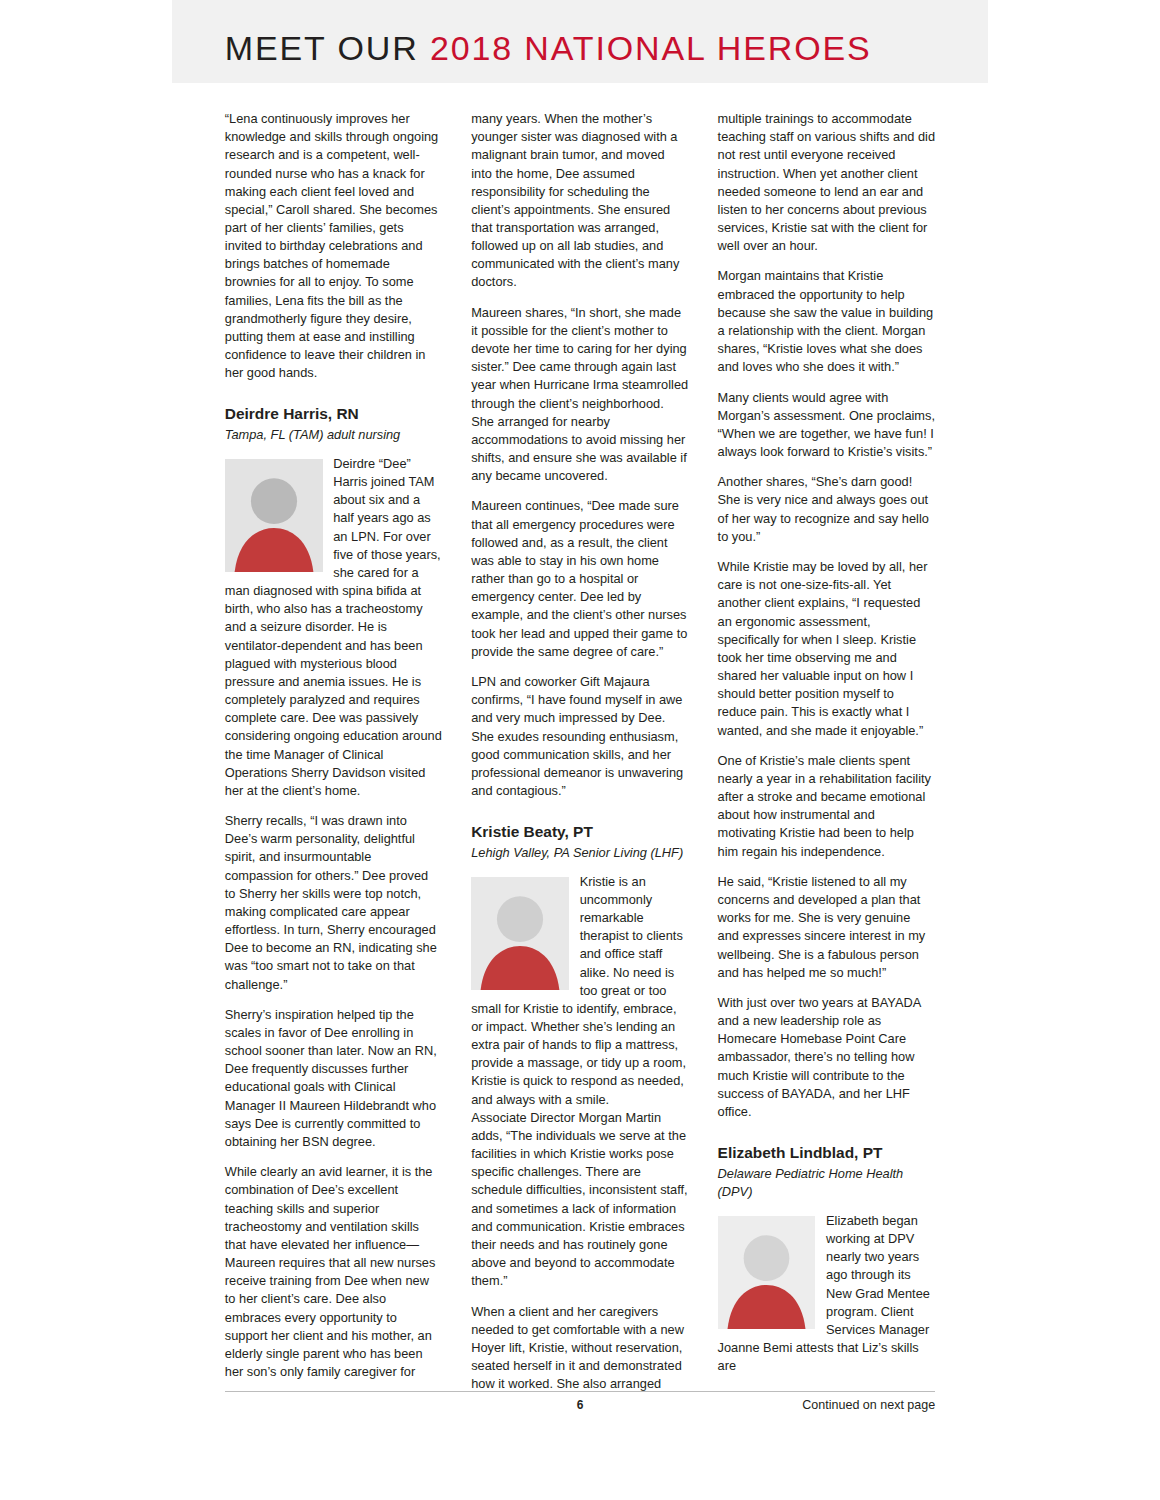MEET OUR 2018 NATIONAL HEROES
“Lena continuously improves her knowledge and skills through ongoing research and is a competent, well-rounded nurse who has a knack for making each client feel loved and special,” Caroll shared. She becomes part of her clients’ families, gets invited to birthday celebrations and brings batches of homemade brownies for all to enjoy. To some families, Lena fits the bill as the grandmotherly figure they desire, putting them at ease and instilling confidence to leave their children in her good hands.
Deirdre Harris, RN
Tampa, FL (TAM) adult nursing
Deirdre “Dee” Harris joined TAM about six and a half years ago as an LPN. For over five of those years, she cared for a man diagnosed with spina bifida at birth, who also has a tracheostomy and a seizure disorder. He is ventilator-dependent and has been plagued with mysterious blood pressure and anemia issues. He is completely paralyzed and requires complete care. Dee was passively considering ongoing education around the time Manager of Clinical Operations Sherry Davidson visited her at the client’s home.
Sherry recalls, “I was drawn into Dee’s warm personality, delightful spirit, and insurmountable compassion for others.” Dee proved to Sherry her skills were top notch, making complicated care appear effortless. In turn, Sherry encouraged Dee to become an RN, indicating she was “too smart not to take on that challenge.”
Sherry’s inspiration helped tip the scales in favor of Dee enrolling in school sooner than later. Now an RN, Dee frequently discusses further educational goals with Clinical Manager II Maureen Hildebrandt who says Dee is currently committed to obtaining her BSN degree.
While clearly an avid learner, it is the combination of Dee’s excellent teaching skills and superior tracheostomy and ventilation skills that have elevated her influence—Maureen requires that all new nurses receive training from Dee when new to her client’s care. Dee also embraces every opportunity to support her client and his mother, an elderly single parent who has been her son’s only family caregiver for many years. When the mother’s younger sister was diagnosed with a malignant brain tumor, and moved into the home, Dee assumed responsibility for scheduling the client’s appointments. She ensured that transportation was arranged, followed up on all lab studies, and communicated with the client’s many doctors.
Maureen shares, “In short, she made it possible for the client’s mother to devote her time to caring for her dying sister.” Dee came through again last year when Hurricane Irma steamrolled through the client’s neighborhood. She arranged for nearby accommodations to avoid missing her shifts, and ensure she was available if any became uncovered.
Maureen continues, “Dee made sure that all emergency procedures were followed and, as a result, the client was able to stay in his own home rather than go to a hospital or emergency center. Dee led by example, and the client’s other nurses took her lead and upped their game to provide the same degree of care.”
LPN and coworker Gift Majaura confirms, “I have found myself in awe and very much impressed by Dee. She exudes resounding enthusiasm, good communication skills, and her professional demeanor is unwavering and contagious.”
Kristie Beaty, PT
Lehigh Valley, PA Senior Living (LHF)
Kristie is an uncommonly remarkable therapist to clients and office staff alike. No need is too great or too small for Kristie to identify, embrace, or impact. Whether she’s lending an extra pair of hands to flip a mattress, provide a massage, or tidy up a room, Kristie is quick to respond as needed, and always with a smile.
Associate Director Morgan Martin adds, “The individuals we serve at the facilities in which Kristie works pose specific challenges. There are schedule difficulties, inconsistent staff, and sometimes a lack of information and communication. Kristie embraces their needs and has routinely gone above and beyond to accommodate them.”
When a client and her caregivers needed to get comfortable with a new Hoyer lift, Kristie, without reservation, seated herself in it and demonstrated how it worked. She also arranged multiple trainings to accommodate teaching staff on various shifts and did not rest until everyone received instruction. When yet another client needed someone to lend an ear and listen to her concerns about previous services, Kristie sat with the client for well over an hour.
Morgan maintains that Kristie embraced the opportunity to help because she saw the value in building a relationship with the client. Morgan shares, “Kristie loves what she does and loves who she does it with.”
Many clients would agree with Morgan’s assessment. One proclaims, “When we are together, we have fun! I always look forward to Kristie’s visits.”
Another shares, “She’s darn good! She is very nice and always goes out of her way to recognize and say hello to you.”
While Kristie may be loved by all, her care is not one-size-fits-all. Yet another client explains, “I requested an ergonomic assessment, specifically for when I sleep. Kristie took her time observing me and shared her valuable input on how I should better position myself to reduce pain. This is exactly what I wanted, and she made it enjoyable.”
One of Kristie’s male clients spent nearly a year in a rehabilitation facility after a stroke and became emotional about how instrumental and motivating Kristie had been to help him regain his independence.
He said, “Kristie listened to all my concerns and developed a plan that works for me. She is very genuine and expresses sincere interest in my wellbeing. She is a fabulous person and has helped me so much!”
With just over two years at BAYADA and a new leadership role as Homecare Homebase Point Care ambassador, there’s no telling how much Kristie will contribute to the success of BAYADA, and her LHF office.
Elizabeth Lindblad, PT
Delaware Pediatric Home Health (DPV)
Elizabeth began working at DPV nearly two years ago through its New Grad Mentee program. Client Services Manager Joanne Bemi attests that Liz’s skills are
6
Continued on next page